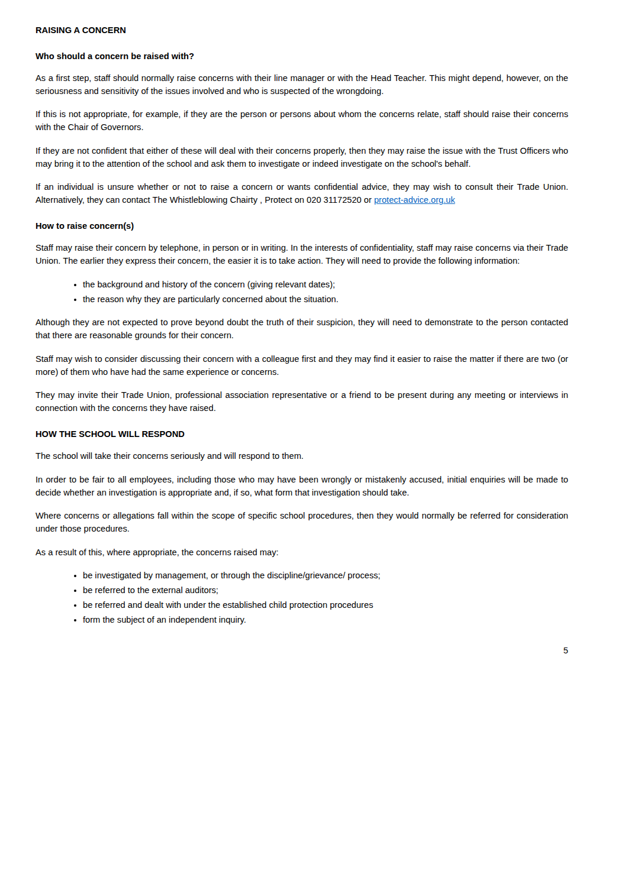RAISING A CONCERN
Who should a concern be raised with?
As a first step, staff should normally raise concerns with their line manager or with the Head Teacher. This might depend, however, on the seriousness and sensitivity of the issues involved and who is suspected of the wrongdoing.
If this is not appropriate, for example, if they are the person or persons about whom the concerns relate, staff should raise their concerns with the Chair of Governors.
If they are not confident that either of these will deal with their concerns properly, then they may raise the issue with the Trust Officers who may bring it to the attention of the school and ask them to investigate or indeed investigate on the school's behalf.
If an individual is unsure whether or not to raise a concern or wants confidential advice, they may wish to consult their Trade Union. Alternatively, they can contact The Whistleblowing Chairty , Protect on 020 31172520 or protect-advice.org.uk
How to raise concern(s)
Staff may raise their concern by telephone, in person or in writing. In the interests of confidentiality, staff may raise concerns via their Trade Union. The earlier they express their concern, the easier it is to take action. They will need to provide the following information:
the background and history of the concern (giving relevant dates);
the reason why they are particularly concerned about the situation.
Although they are not expected to prove beyond doubt the truth of their suspicion, they will need to demonstrate to the person contacted that there are reasonable grounds for their concern.
Staff may wish to consider discussing their concern with a colleague first and they may find it easier to raise the matter if there are two (or more) of them who have had the same experience or concerns.
They may invite their Trade Union, professional association representative or a friend to be present during any meeting or interviews in connection with the concerns they have raised.
HOW THE SCHOOL WILL RESPOND
The school will take their concerns seriously and will respond to them.
In order to be fair to all employees, including those who may have been wrongly or mistakenly accused, initial enquiries will be made to decide whether an investigation is appropriate and, if so, what form that investigation should take.
Where concerns or allegations fall within the scope of specific school procedures, then they would normally be referred for consideration under those procedures.
As a result of this, where appropriate, the concerns raised may:
be investigated by management, or through the discipline/grievance/ process;
be referred to the external auditors;
be referred and dealt with under the established child protection procedures
form the subject of an independent inquiry.
5